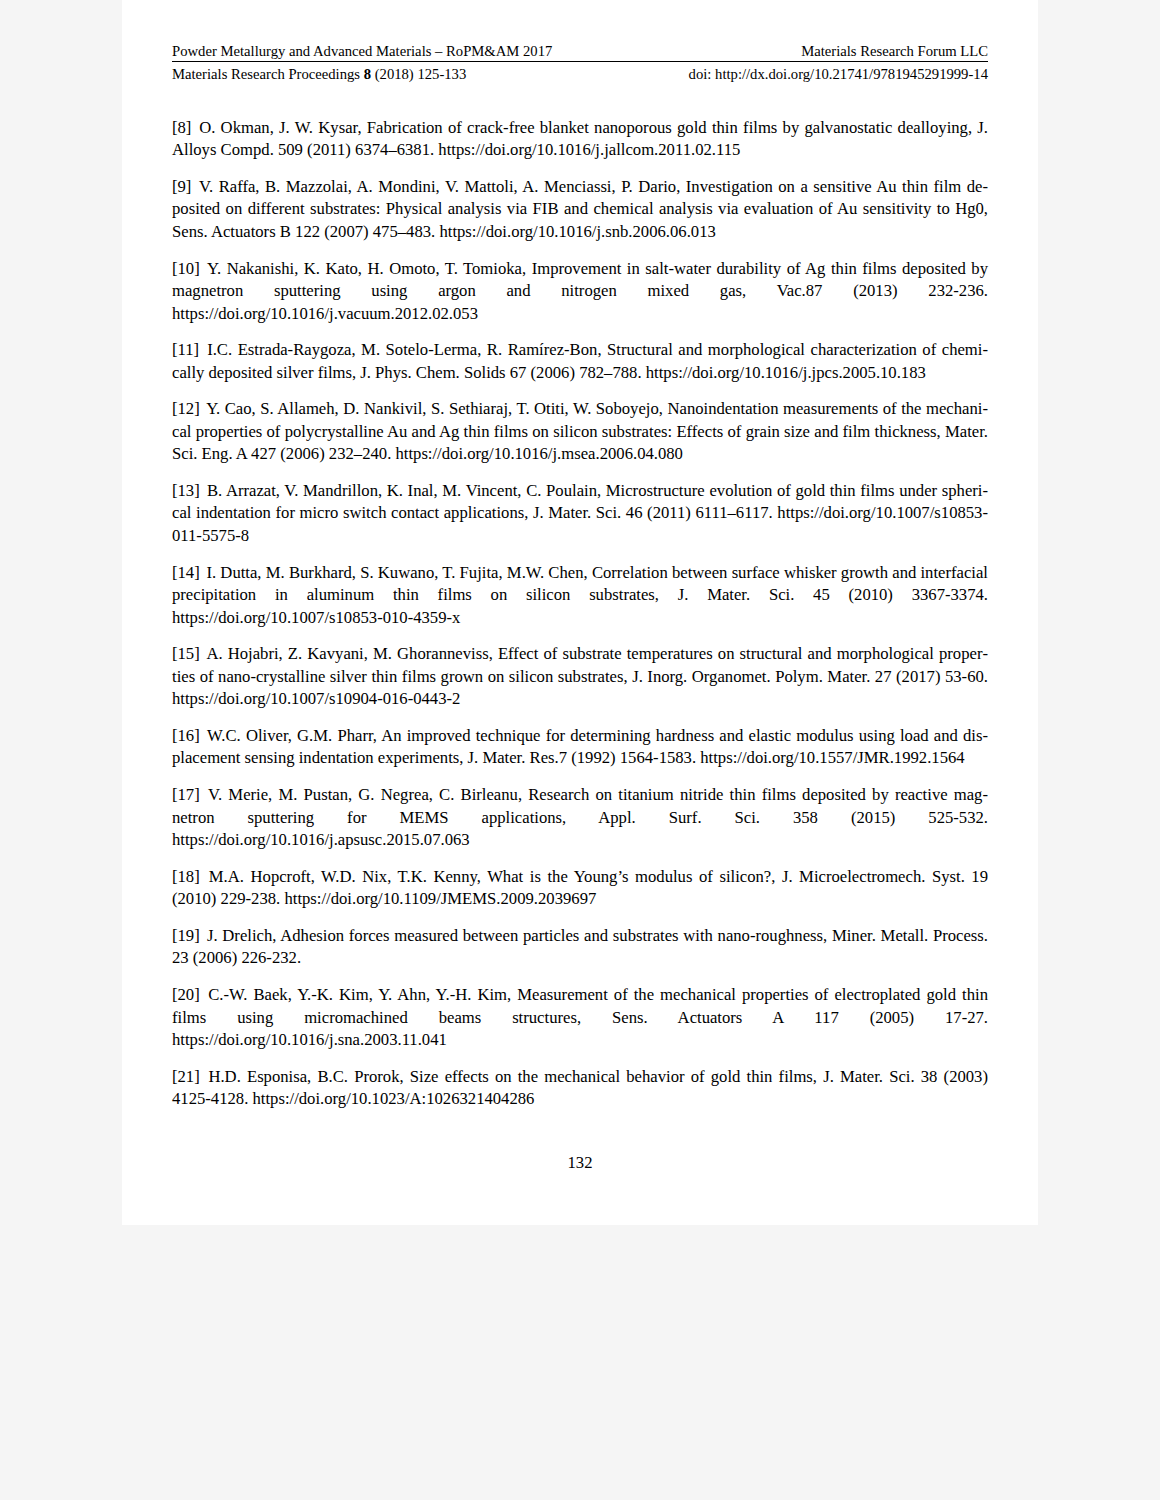Powder Metallurgy and Advanced Materials – RoPM&AM 2017 Materials Research Forum LLC
Materials Research Proceedings 8 (2018) 125-133 doi: http://dx.doi.org/10.21741/9781945291999-14
[8] O. Okman, J. W. Kysar, Fabrication of crack-free blanket nanoporous gold thin films by galvanostatic dealloying, J. Alloys Compd. 509 (2011) 6374–6381. https://doi.org/10.1016/j.jallcom.2011.02.115
[9] V. Raffa, B. Mazzolai, A. Mondini, V. Mattoli, A. Menciassi, P. Dario, Investigation on a sensitive Au thin film deposited on different substrates: Physical analysis via FIB and chemical analysis via evaluation of Au sensitivity to Hg0, Sens. Actuators B 122 (2007) 475–483. https://doi.org/10.1016/j.snb.2006.06.013
[10] Y. Nakanishi, K. Kato, H. Omoto, T. Tomioka, Improvement in salt-water durability of Ag thin films deposited by magnetron sputtering using argon and nitrogen mixed gas, Vac.87 (2013) 232-236. https://doi.org/10.1016/j.vacuum.2012.02.053
[11] I.C. Estrada-Raygoza, M. Sotelo-Lerma, R. Ramírez-Bon, Structural and morphological characterization of chemically deposited silver films, J. Phys. Chem. Solids 67 (2006) 782–788. https://doi.org/10.1016/j.jpcs.2005.10.183
[12] Y. Cao, S. Allameh, D. Nankivil, S. Sethiaraj, T. Otiti, W. Soboyejo, Nanoindentation measurements of the mechanical properties of polycrystalline Au and Ag thin films on silicon substrates: Effects of grain size and film thickness, Mater. Sci. Eng. A 427 (2006) 232–240. https://doi.org/10.1016/j.msea.2006.04.080
[13] B. Arrazat, V. Mandrillon, K. Inal, M. Vincent, C. Poulain, Microstructure evolution of gold thin films under spherical indentation for micro switch contact applications, J. Mater. Sci. 46 (2011) 6111–6117. https://doi.org/10.1007/s10853-011-5575-8
[14] I. Dutta, M. Burkhard, S. Kuwano, T. Fujita, M.W. Chen, Correlation between surface whisker growth and interfacial precipitation in aluminum thin films on silicon substrates, J. Mater. Sci. 45 (2010) 3367-3374. https://doi.org/10.1007/s10853-010-4359-x
[15] A. Hojabri, Z. Kavyani, M. Ghoranneviss, Effect of substrate temperatures on structural and morphological properties of nano-crystalline silver thin films grown on silicon substrates, J. Inorg. Organomet. Polym. Mater. 27 (2017) 53-60. https://doi.org/10.1007/s10904-016-0443-2
[16] W.C. Oliver, G.M. Pharr, An improved technique for determining hardness and elastic modulus using load and displacement sensing indentation experiments, J. Mater. Res.7 (1992) 1564-1583. https://doi.org/10.1557/JMR.1992.1564
[17] V. Merie, M. Pustan, G. Negrea, C. Birleanu, Research on titanium nitride thin films deposited by reactive magnetron sputtering for MEMS applications, Appl. Surf. Sci. 358 (2015) 525-532. https://doi.org/10.1016/j.apsusc.2015.07.063
[18] M.A. Hopcroft, W.D. Nix, T.K. Kenny, What is the Young’s modulus of silicon?, J. Microelectromech. Syst. 19 (2010) 229-238. https://doi.org/10.1109/JMEMS.2009.2039697
[19] J. Drelich, Adhesion forces measured between particles and substrates with nano-roughness, Miner. Metall. Process. 23 (2006) 226-232.
[20] C.-W. Baek, Y.-K. Kim, Y. Ahn, Y.-H. Kim, Measurement of the mechanical properties of electroplated gold thin films using micromachined beams structures, Sens. Actuators A 117 (2005) 17-27. https://doi.org/10.1016/j.sna.2003.11.041
[21] H.D. Esponisa, B.C. Prorok, Size effects on the mechanical behavior of gold thin films, J. Mater. Sci. 38 (2003) 4125-4128. https://doi.org/10.1023/A:1026321404286
132